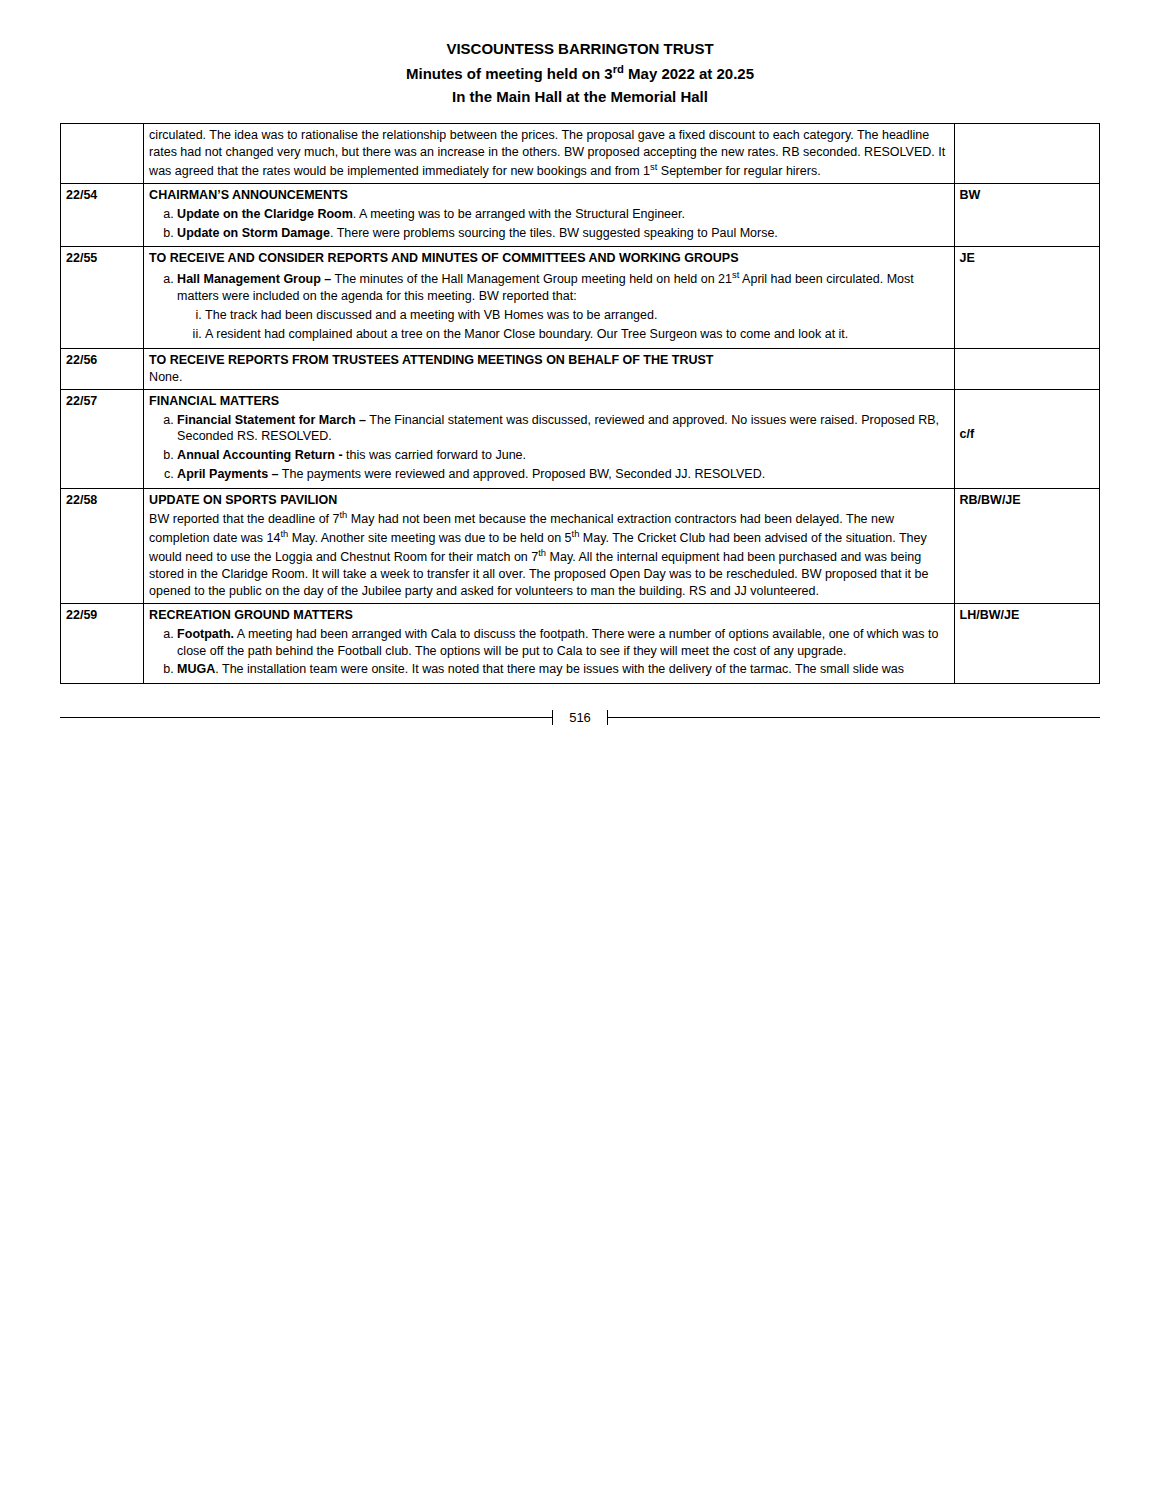VISCOUNTESS BARRINGTON TRUST
Minutes of meeting held on 3rd May 2022 at 20.25
In the Main Hall at the Memorial Hall
| | circulated. The idea was to rationalise the relationship between the prices. The proposal gave a fixed discount to each category. The headline rates had not changed very much, but there was an increase in the others. BW proposed accepting the new rates. RB seconded. RESOLVED. It was agreed that the rates would be implemented immediately for new bookings and from 1 st September for regular hirers. | |
| 22/54 | Chairman’s Announcements Update on the Claridge Room . A meeting was to be arranged with the Structural Engineer. Update on Storm Damage . There were problems sourcing the tiles. BW suggested speaking to Paul Morse. | BW |
| 22/55 | To receive and consider reports and minutes of committees and working groups Hall Management Group – The minutes of the Hall Management Group meeting held on held on 21 st April had been circulated. Most matters were included on the agenda for this meeting. BW reported that: The track had been discussed and a meeting with VB Homes was to be arranged. A resident had complained about a tree on the Manor Close boundary. Our Tree Surgeon was to come and look at it. | JE |
| 22/56 | To receive reports from trustees attending meetings on behalf of the trust None. | |
| 22/57 | Financial Matters Financial Statement for March – The Financial statement was discussed, reviewed and approved. No issues were raised. Proposed RB, Seconded RS. RESOLVED. Annual Accounting Return - this was carried forward to June. April Payments – The payments were reviewed and approved. Proposed BW, Seconded JJ. RESOLVED. | c/f |
| 22/58 | Update on Sports Pavilion BW reported that the deadline of 7 th May had not been met because the mechanical extraction contractors had been delayed. The new completion date was 14 th May. Another site meeting was due to be held on 5 th May. The Cricket Club had been advised of the situation. They would need to use the Loggia and Chestnut Room for their match on 7 th May. All the internal equipment had been purchased and was being stored in the Claridge Room. It will take a week to transfer it all over. The proposed Open Day was to be rescheduled. BW proposed that it be opened to the public on the day of the Jubilee party and asked for volunteers to man the building. RS and JJ volunteered. | RB/BW/JE |
| 22/59 | Recreation Ground Matters Footpath. A meeting had been arranged with Cala to discuss the footpath. There were a number of options available, one of which was to close off the path behind the Football club. The options will be put to Cala to see if they will meet the cost of any upgrade. MUGA . The installation team were onsite. It was noted that there may be issues with the delivery of the tarmac. The small slide was | LH/BW/JE |
516